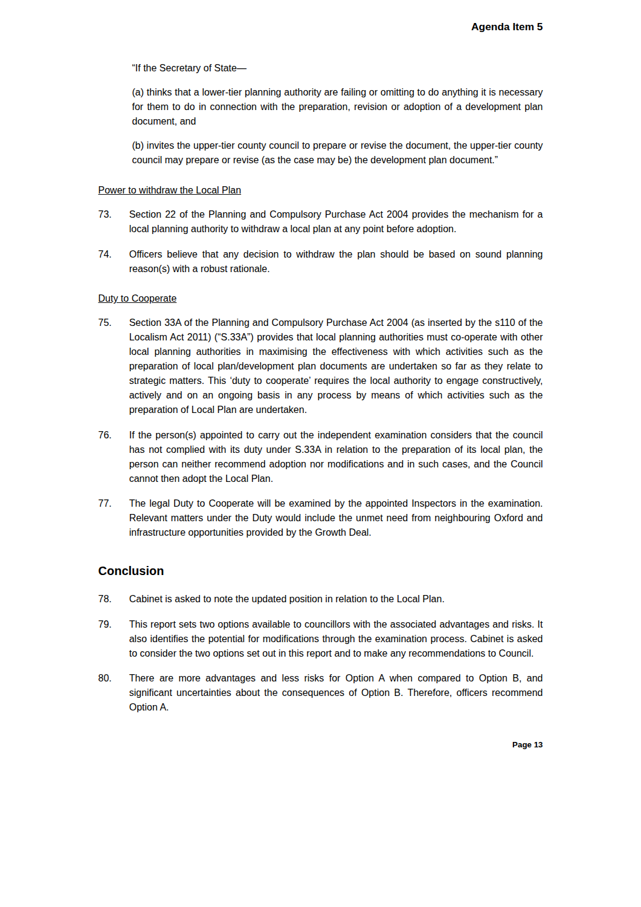Agenda Item 5
“If the Secretary of State—
(a) thinks that a lower-tier planning authority are failing or omitting to do anything it is necessary for them to do in connection with the preparation, revision or adoption of a development plan document, and
(b) invites the upper-tier county council to prepare or revise the document, the upper-tier county council may prepare or revise (as the case may be) the development plan document.”
Power to withdraw the Local Plan
73. Section 22 of the Planning and Compulsory Purchase Act 2004 provides the mechanism for a local planning authority to withdraw a local plan at any point before adoption.
74. Officers believe that any decision to withdraw the plan should be based on sound planning reason(s) with a robust rationale.
Duty to Cooperate
75. Section 33A of the Planning and Compulsory Purchase Act 2004 (as inserted by the s110 of the Localism Act 2011) (“S.33A”) provides that local planning authorities must co-operate with other local planning authorities in maximising the effectiveness with which activities such as the preparation of local plan/development plan documents are undertaken so far as they relate to strategic matters. This ‘duty to cooperate’ requires the local authority to engage constructively, actively and on an ongoing basis in any process by means of which activities such as the preparation of Local Plan are undertaken.
76. If the person(s) appointed to carry out the independent examination considers that the council has not complied with its duty under S.33A in relation to the preparation of its local plan, the person can neither recommend adoption nor modifications and in such cases, and the Council cannot then adopt the Local Plan.
77. The legal Duty to Cooperate will be examined by the appointed Inspectors in the examination. Relevant matters under the Duty would include the unmet need from neighbouring Oxford and infrastructure opportunities provided by the Growth Deal.
Conclusion
78. Cabinet is asked to note the updated position in relation to the Local Plan.
79. This report sets two options available to councillors with the associated advantages and risks. It also identifies the potential for modifications through the examination process. Cabinet is asked to consider the two options set out in this report and to make any recommendations to Council.
80. There are more advantages and less risks for Option A when compared to Option B, and significant uncertainties about the consequences of Option B. Therefore, officers recommend Option A.
Page 13